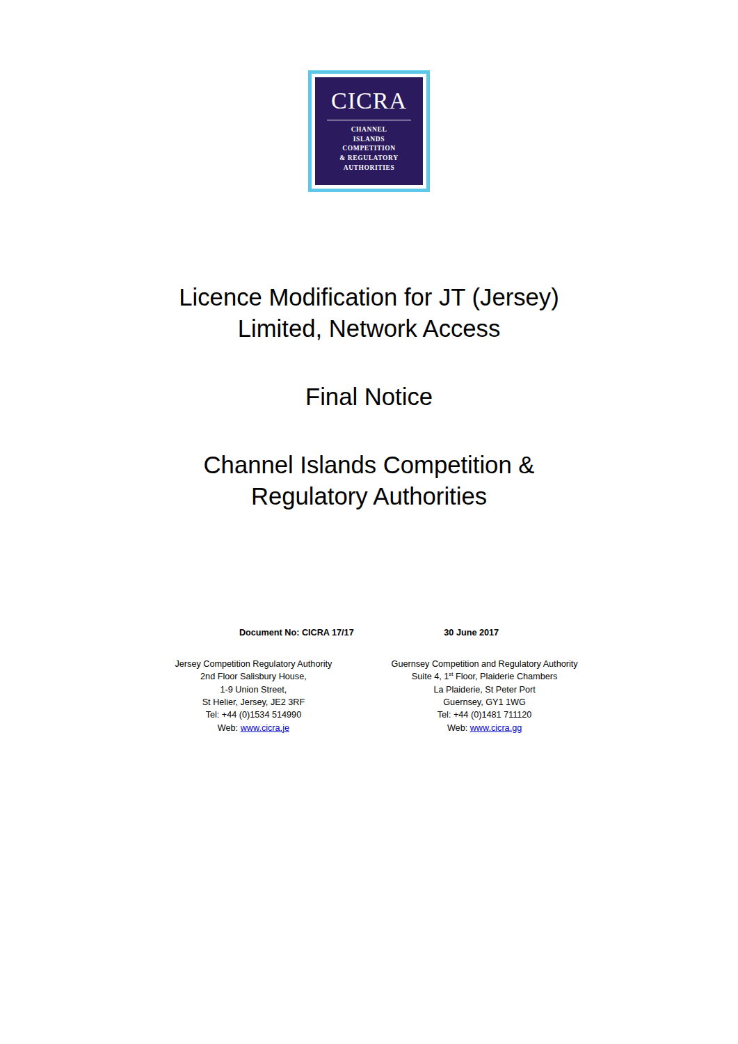CICRA
Channel
Islands
Competition
& Regulatory
Authorities
Licence Modification for JT (Jersey) Limited, Network Access
Final Notice
Channel Islands Competition & Regulatory Authorities
Document No: CICRA 17/17 30 June 2017
Jersey Competition Regulatory Authority
2nd Floor Salisbury House,
1-9 Union Street,
St Helier, Jersey, JE2 3RF
Tel: +44 (0)1534 514990
Web: www.cicra.je
Guernsey Competition and Regulatory Authority
Suite 4, 1st Floor, Plaiderie Chambers
La Plaiderie, St Peter Port
Guernsey, GY1 1WG
Tel: +44 (0)1481 711120
Web: www.cicra.gg